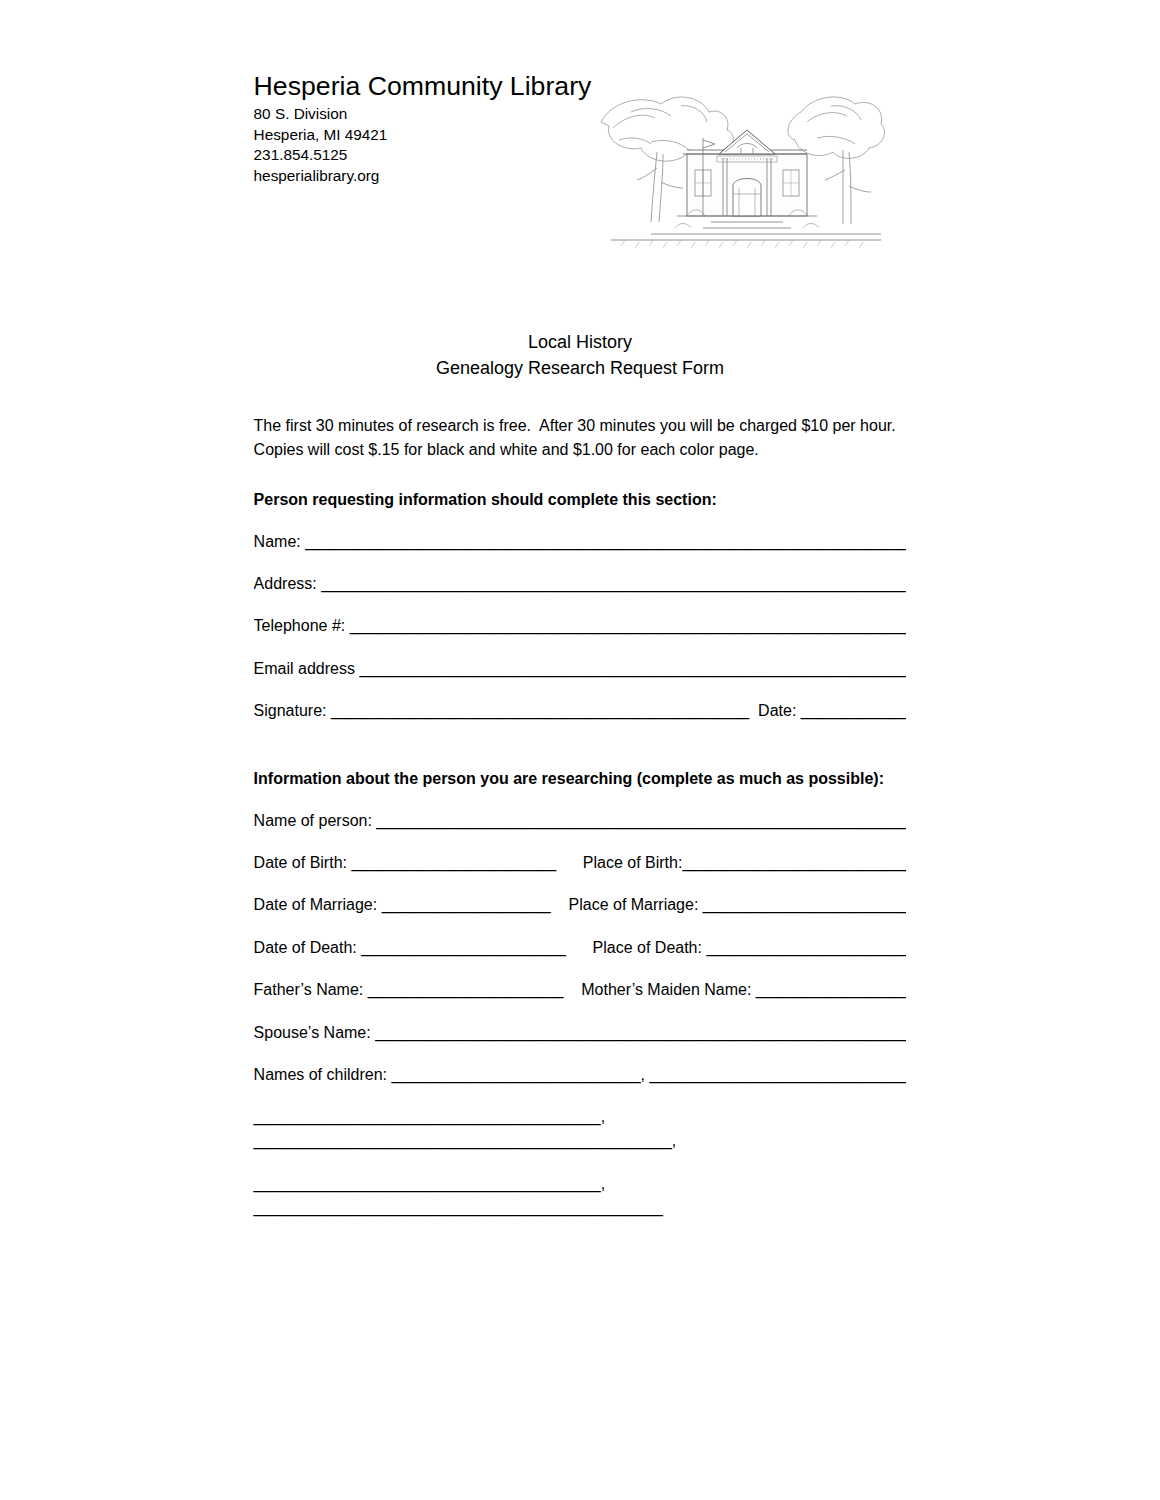Hesperia Community Library
80 S. Division
Hesperia, MI 49421
231.854.5125
hesperialibrary.org
Local History
Genealogy Research Request Form
The first 30 minutes of research is free. After 30 minutes you will be charged $10 per hour. Copies will cost $.15 for black and white and $1.00 for each color page.
Person requesting information should complete this section:
Name: _______________________________________________________________________
Address: _____________________________________________________________________
Telephone #: _________________________________________________________________
Email address ________________________________________________________________
Signature: _______________________________________________ Date: _____________________
Information about the person you are researching (complete as much as possible):
Name of person: _______________________________________________________________
Date of Birth: _______________________ Place of Birth:_______________________________
Date of Marriage: ___________________ Place of Marriage: ___________________________
Date of Death: _______________________ Place of Death: _____________________________
Father’s Name: ______________________ Mother’s Maiden Name: ______________________
Spouse’s Name: _______________________________________________________________
Names of children: ____________________________, _________________________________,
_______________________________________, _______________________________________________,
_______________________________________, ______________________________________________